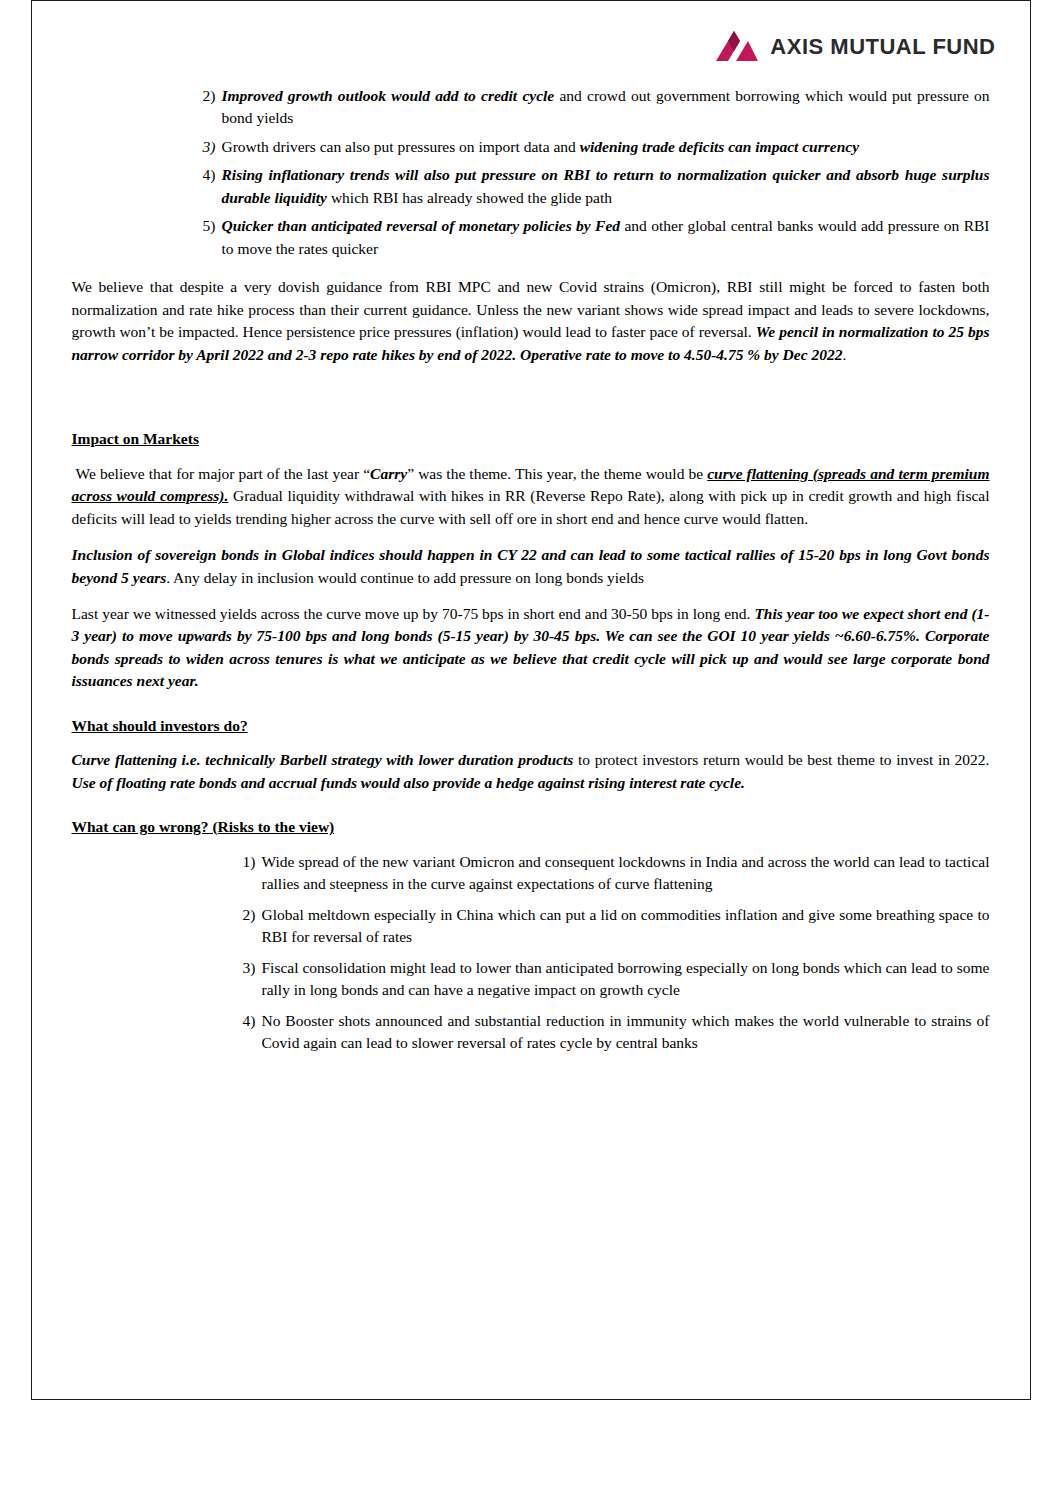AXIS MUTUAL FUND
Improved growth outlook would add to credit cycle and crowd out government borrowing which would put pressure on bond yields
Growth drivers can also put pressures on import data and widening trade deficits can impact currency
Rising inflationary trends will also put pressure on RBI to return to normalization quicker and absorb huge surplus durable liquidity which RBI has already showed the glide path
Quicker than anticipated reversal of monetary policies by Fed and other global central banks would add pressure on RBI to move the rates quicker
We believe that despite a very dovish guidance from RBI MPC and new Covid strains (Omicron), RBI still might be forced to fasten both normalization and rate hike process than their current guidance. Unless the new variant shows wide spread impact and leads to severe lockdowns, growth won’t be impacted. Hence persistence price pressures (inflation) would lead to faster pace of reversal. We pencil in normalization to 25 bps narrow corridor by April 2022 and 2-3 repo rate hikes by end of 2022. Operative rate to move to 4.50-4.75 % by Dec 2022.
Impact on Markets
We believe that for major part of the last year “Carry” was the theme. This year, the theme would be curve flattening (spreads and term premium across would compress). Gradual liquidity withdrawal with hikes in RR (Reverse Repo Rate), along with pick up in credit growth and high fiscal deficits will lead to yields trending higher across the curve with sell off ore in short end and hence curve would flatten.
Inclusion of sovereign bonds in Global indices should happen in CY 22 and can lead to some tactical rallies of 15-20 bps in long Govt bonds beyond 5 years. Any delay in inclusion would continue to add pressure on long bonds yields
Last year we witnessed yields across the curve move up by 70-75 bps in short end and 30-50 bps in long end. This year too we expect short end (1-3 year) to move upwards by 75-100 bps and long bonds (5-15 year) by 30-45 bps. We can see the GOI 10 year yields ~6.60-6.75%. Corporate bonds spreads to widen across tenures is what we anticipate as we believe that credit cycle will pick up and would see large corporate bond issuances next year.
What should investors do?
Curve flattening i.e. technically Barbell strategy with lower duration products to protect investors return would be best theme to invest in 2022. Use of floating rate bonds and accrual funds would also provide a hedge against rising interest rate cycle.
What can go wrong? (Risks to the view)
Wide spread of the new variant Omicron and consequent lockdowns in India and across the world can lead to tactical rallies and steepness in the curve against expectations of curve flattening
Global meltdown especially in China which can put a lid on commodities inflation and give some breathing space to RBI for reversal of rates
Fiscal consolidation might lead to lower than anticipated borrowing especially on long bonds which can lead to some rally in long bonds and can have a negative impact on growth cycle
No Booster shots announced and substantial reduction in immunity which makes the world vulnerable to strains of Covid again can lead to slower reversal of rates cycle by central banks